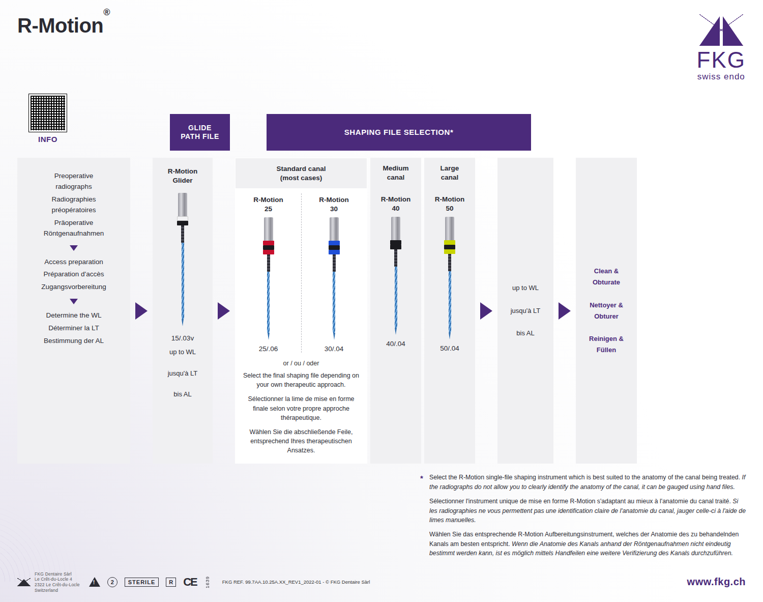R-Motion®
logo
FKG
swiss endo
INFO
GLIDE
PATH FILE
SHAPING FILE SELECTION*
Preoperative
radiographs
Radiographies
préopératoires
Präoperative
Röntgenaufnahmen
Access preparation
Préparation d'accès
Zugangsvorbereitung
Determine the WL
Déterminer la LT
Bestimmung der AL
R-Motion
Glider
15/.03v
up to WL
jusqu'à LT
bis AL
Standard canal
(most cases)
R-Motion
25
25/.06
R-Motion
30
30/.04
or / ou / oder
Select the final shaping file depending on your own therapeutic approach.
Sélectionner la lime de mise en forme finale selon votre propre approche thérapeutique.
Wählen Sie die abschließende Feile, entsprechend Ihres therapeutischen Ansatzes.
Medium
canal
R-Motion
40
40/.04
Large
canal
R-Motion
50
50/.04
up to WL
jusqu'à LT
bis AL
Clean &
Obturate
Nettoyer &
Obturer
Reinigen &
Füllen
*
Select the R-Motion single-file shaping instrument which is best suited to the anatomy of the canal being treated. If the radiographs do not allow you to clearly identify the anatomy of the canal, it can be gauged using hand files.
Sélectionner l'instrument unique de mise en forme R-Motion s'adaptant au mieux à l'anatomie du canal traité. Si les radiographies ne vous permettent pas une identification claire de l'anatomie du canal, jauger celle-ci à l'aide de limes manuelles.
Wählen Sie das entsprechende R-Motion Aufbereitungsinstrument, welches der Anatomie des zu behandelnden Kanals am besten entspricht. Wenn die Anatomie des Kanals anhand der Röntgenaufnahmen nicht eindeutig bestimmt werden kann, ist es möglich mittels Handfeilen eine weitere Verifizierung des Kanals durchzuführen.
FKG Dentaire Sàrl
Le Crêt-du-Locle 4
2322 Le Crêt-du-Locle
Switzerland
2 STERILE R CE 1639
FKG REF. 99.7AA.10.25A.XX_REV1_2022-01 - © FKG Dentaire Sàrl
www.fkg.ch